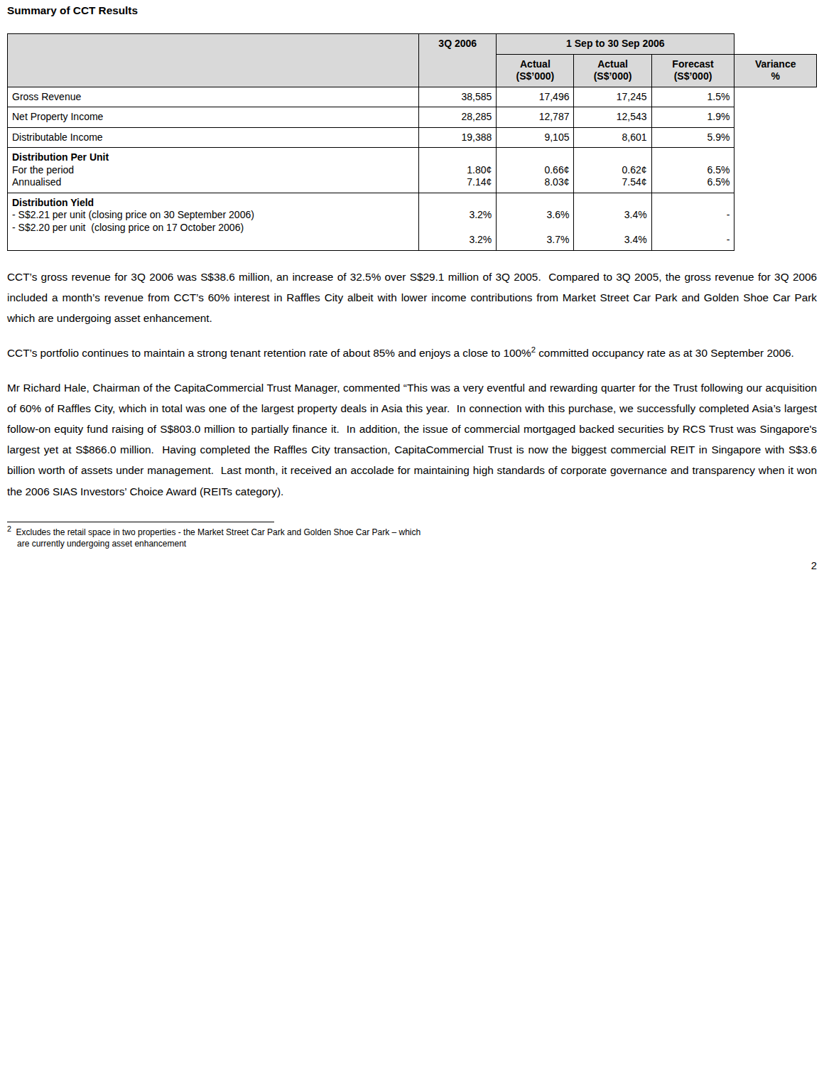Summary of CCT Results
| | 3Q 2006 | 1 Sep to 30 Sep 2006 |
| --- | --- | --- |
| Actual (S$’000) | Actual (S$’000) | Forecast (S$’000) | Variance % |
| Gross Revenue | 38,585 | 17,496 | 17,245 | 1.5% |
| Net Property Income | 28,285 | 12,787 | 12,543 | 1.9% |
| Distributable Income | 19,388 | 9,105 | 8,601 | 5.9% |
| Distribution Per Unit For the period Annualised | 1.80¢ 7.14¢ | 0.66¢ 8.03¢ | 0.62¢ 7.54¢ | 6.5% 6.5% |
| Distribution Yield - S$2.21 per unit (closing price on 30 September 2006) - S$2.20 per unit (closing price on 17 October 2006) | 3.2% 3.2% | 3.6% 3.7% | 3.4% 3.4% | - - |
CCT’s gross revenue for 3Q 2006 was S$38.6 million, an increase of 32.5% over S$29.1 million of 3Q 2005. Compared to 3Q 2005, the gross revenue for 3Q 2006 included a month’s revenue from CCT’s 60% interest in Raffles City albeit with lower income contributions from Market Street Car Park and Golden Shoe Car Park which are undergoing asset enhancement.
CCT’s portfolio continues to maintain a strong tenant retention rate of about 85% and enjoys a close to 100%2 committed occupancy rate as at 30 September 2006.
Mr Richard Hale, Chairman of the CapitaCommercial Trust Manager, commented “This was a very eventful and rewarding quarter for the Trust following our acquisition of 60% of Raffles City, which in total was one of the largest property deals in Asia this year. In connection with this purchase, we successfully completed Asia’s largest follow-on equity fund raising of S$803.0 million to partially finance it. In addition, the issue of commercial mortgaged backed securities by RCS Trust was Singapore's largest yet at S$866.0 million. Having completed the Raffles City transaction, CapitaCommercial Trust is now the biggest commercial REIT in Singapore with S$3.6 billion worth of assets under management. Last month, it received an accolade for maintaining high standards of corporate governance and transparency when it won the 2006 SIAS Investors’ Choice Award (REITs category).
2 Excludes the retail space in two properties - the Market Street Car Park and Golden Shoe Car Park – which are currently undergoing asset enhancement
2